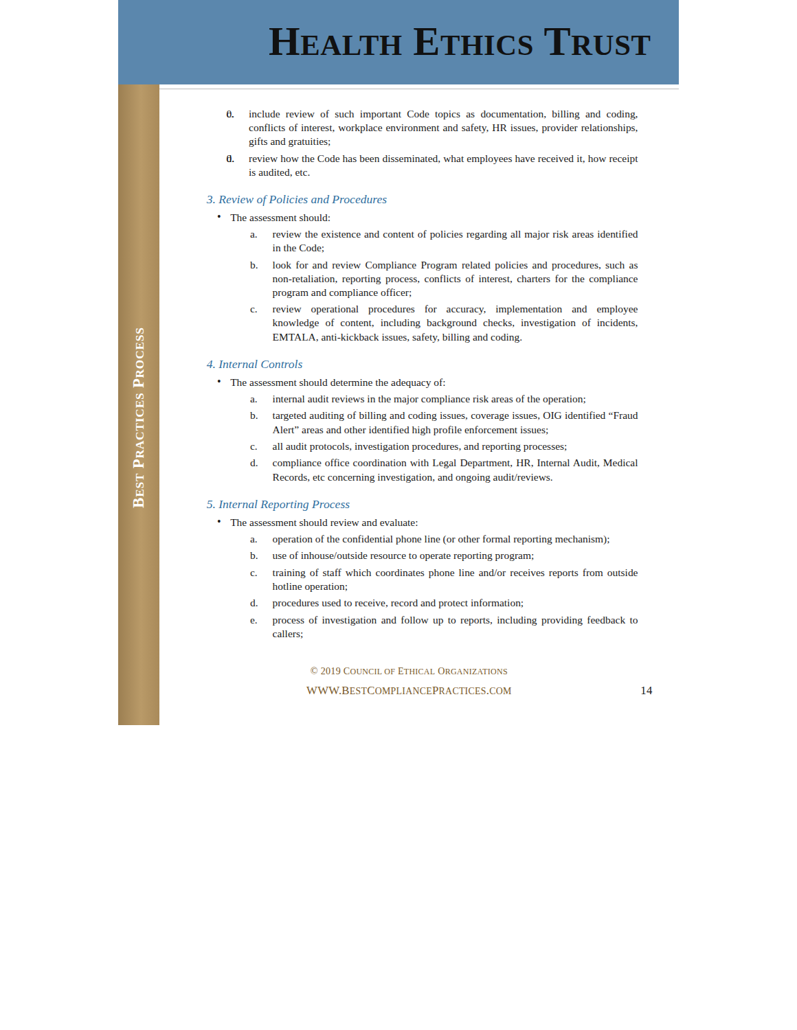HEALTH ETHICS TRUST
BEST PRACTICES PROCESS
c. include review of such important Code topics as documentation, billing and coding, conflicts of interest, workplace environment and safety, HR issues, provider relationships, gifts and gratuities;
d. review how the Code has been disseminated, what employees have received it, how receipt is audited, etc.
3. Review of Policies and Procedures
The assessment should:
review the existence and content of policies regarding all major risk areas identified in the Code;
look for and review Compliance Program related policies and procedures, such as non-retaliation, reporting process, conflicts of interest, charters for the compliance program and compliance officer;
review operational procedures for accuracy, implementation and employee knowledge of content, including background checks, investigation of incidents, EMTALA, anti-kickback issues, safety, billing and coding.
4. Internal Controls
The assessment should determine the adequacy of:
internal audit reviews in the major compliance risk areas of the operation;
targeted auditing of billing and coding issues, coverage issues, OIG identified “Fraud Alert” areas and other identified high profile enforcement issues;
all audit protocols, investigation procedures, and reporting processes;
compliance office coordination with Legal Department, HR, Internal Audit, Medical Records, etc concerning investigation, and ongoing audit/reviews.
5. Internal Reporting Process
The assessment should review and evaluate:
operation of the confidential phone line (or other formal reporting mechanism);
use of inhouse/outside resource to operate reporting program;
training of staff which coordinates phone line and/or receives reports from outside hotline operation;
procedures used to receive, record and protect information;
process of investigation and follow up to reports, including providing feedback to callers;
© 2019 COUNCIL OF ETHICAL ORGANIZATIONS
WWW.BESTCOMPLIANCEPRACTICES.COM 14